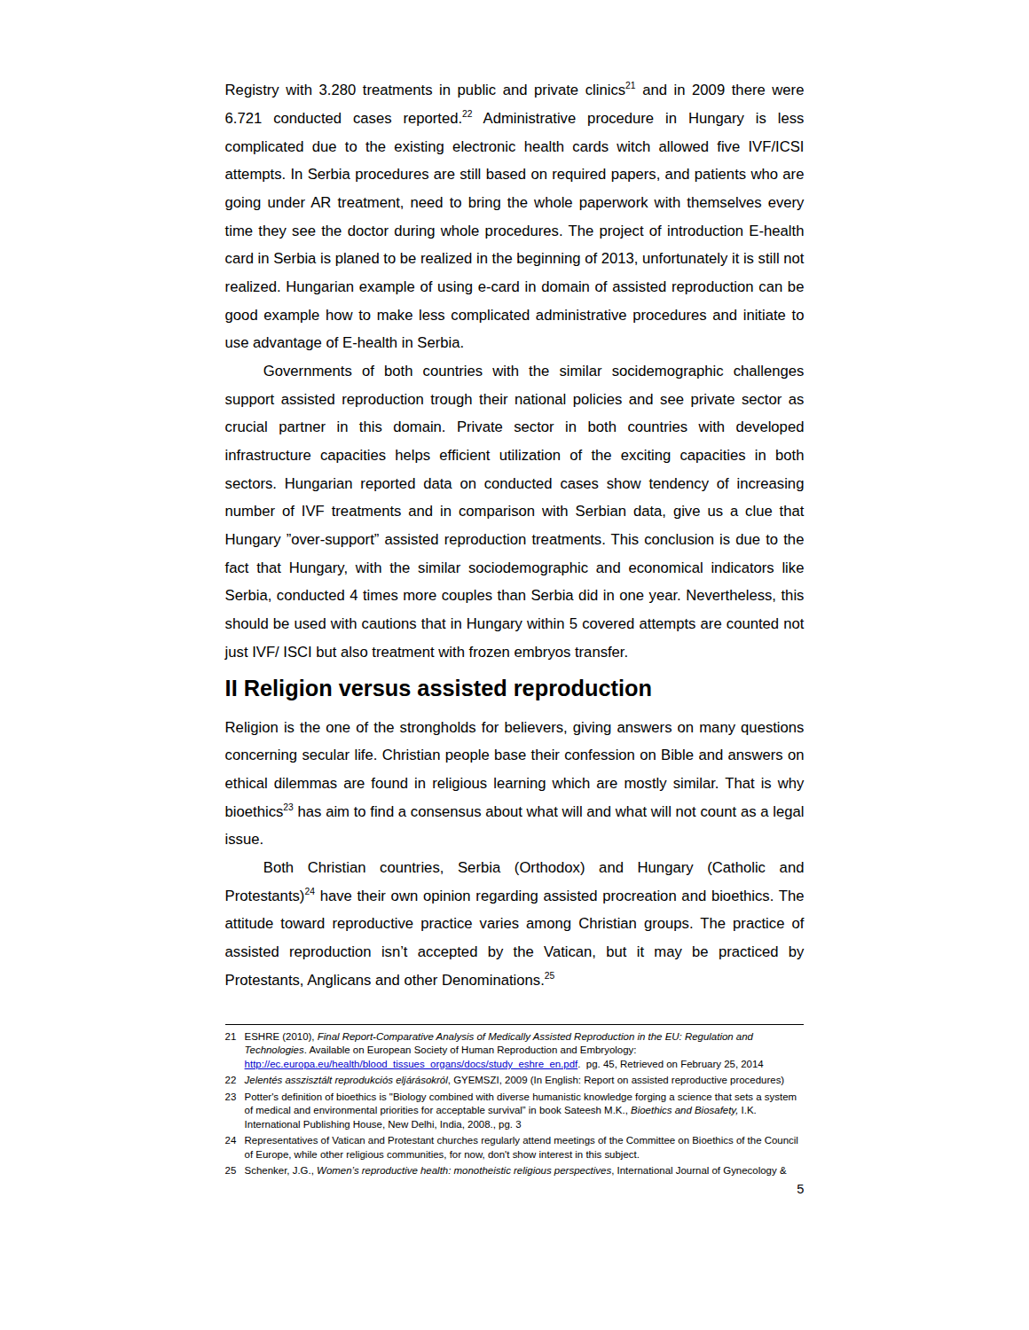Registry with 3.280 treatments in public and private clinics21 and in 2009 there were 6.721 conducted cases reported.22 Administrative procedure in Hungary is less complicated due to the existing electronic health cards witch allowed five IVF/ICSI attempts. In Serbia procedures are still based on required papers, and patients who are going under AR treatment, need to bring the whole paperwork with themselves every time they see the doctor during whole procedures. The project of introduction E-health card in Serbia is planed to be realized in the beginning of 2013, unfortunately it is still not realized. Hungarian example of using e-card in domain of assisted reproduction can be good example how to make less complicated administrative procedures and initiate to use advantage of E-health in Serbia.
Governments of both countries with the similar socidemographic challenges support assisted reproduction trough their national policies and see private sector as crucial partner in this domain. Private sector in both countries with developed infrastructure capacities helps efficient utilization of the exciting capacities in both sectors. Hungarian reported data on conducted cases show tendency of increasing number of IVF treatments and in comparison with Serbian data, give us a clue that Hungary ”over-support” assisted reproduction treatments. This conclusion is due to the fact that Hungary, with the similar sociodemographic and economical indicators like Serbia, conducted 4 times more couples than Serbia did in one year. Nevertheless, this should be used with cautions that in Hungary within 5 covered attempts are counted not just IVF/ ISCI but also treatment with frozen embryos transfer.
II Religion versus assisted reproduction
Religion is the one of the strongholds for believers, giving answers on many questions concerning secular life. Christian people base their confession on Bible and answers on ethical dilemmas are found in religious learning which are mostly similar. That is why bioethics23 has aim to find a consensus about what will and what will not count as a legal issue.
Both Christian countries, Serbia (Orthodox) and Hungary (Catholic and Protestants)24 have their own opinion regarding assisted procreation and bioethics. The attitude toward reproductive practice varies among Christian groups. The practice of assisted reproduction isn’t accepted by the Vatican, but it may be practiced by Protestants, Anglicans and other Denominations.25
21 ESHRE (2010), Final Report-Comparative Analysis of Medically Assisted Reproduction in the EU: Regulation and Technologies. Available on European Society of Human Reproduction and Embryology:
http://ec.europa.eu/health/blood_tissues_organs/docs/study_eshre_en.pdf. pg. 45, Retrieved on February 25, 2014
22 Jelentés asszisztált reprodukciós eljárásokról, GYEMSZI, 2009 (In English: Report on assisted reproductive procedures)
23 Potter's definition of bioethics is "Biology combined with diverse humanistic knowledge forging a science that sets a system of medical and environmental priorities for acceptable survival” in book Sateesh M.K., Bioethics and Biosafety, I.K. International Publishing House, New Delhi, India, 2008., pg. 3
24 Representatives of Vatican and Protestant churches regularly attend meetings of the Committee on Bioethics of the Council of Europe, while other religious communities, for now, don't show interest in this subject.
25 Schenker, J.G., Women’s reproductive health: monotheistic religious perspectives, International Journal of Gynecology &
5